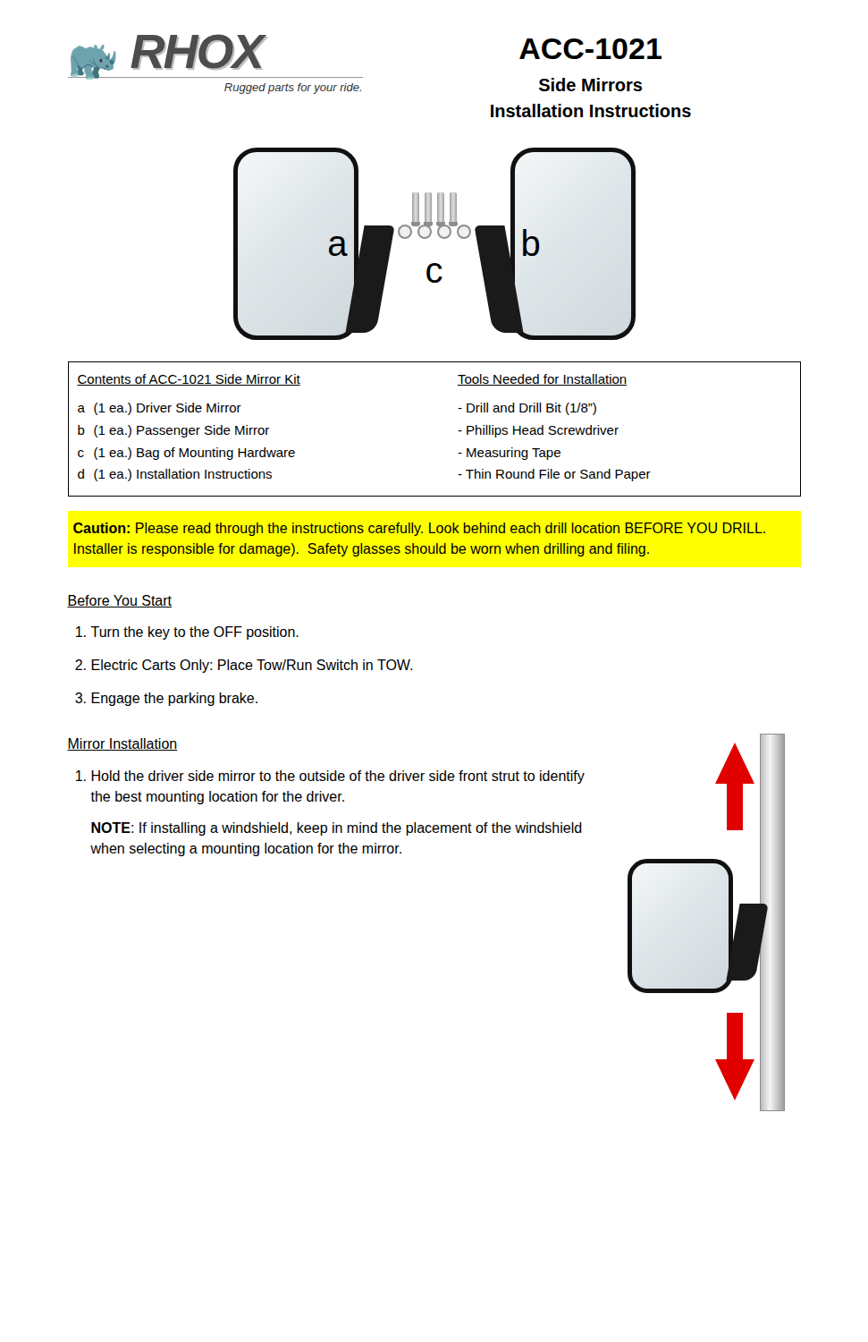🦏
RHOX
Rugged parts for your ride.
ACC-1021
Side Mirrors
Installation Instructions
a
c
b
| Contents of ACC-1021 Side Mirror Kit a (1 ea.) Driver Side Mirror b (1 ea.) Passenger Side Mirror c (1 ea.) Bag of Mounting Hardware d (1 ea.) Installation Instructions | Tools Needed for Installation - Drill and Drill Bit (1/8”) - Phillips Head Screwdriver - Measuring Tape - Thin Round File or Sand Paper |
Caution: Please read through the instructions carefully. Look behind each drill location BEFORE YOU DRILL. Installer is responsible for damage). Safety glasses should be worn when drilling and filing.
Before You Start
Turn the key to the OFF position.
Electric Carts Only: Place Tow/Run Switch in TOW.
Engage the parking brake.
Mirror Installation
Hold the driver side mirror to the outside of the driver side front strut to identify the best mounting location for the driver.
NOTE: If installing a windshield, keep in mind the placement of the windshield when selecting a mounting location for the mirror.